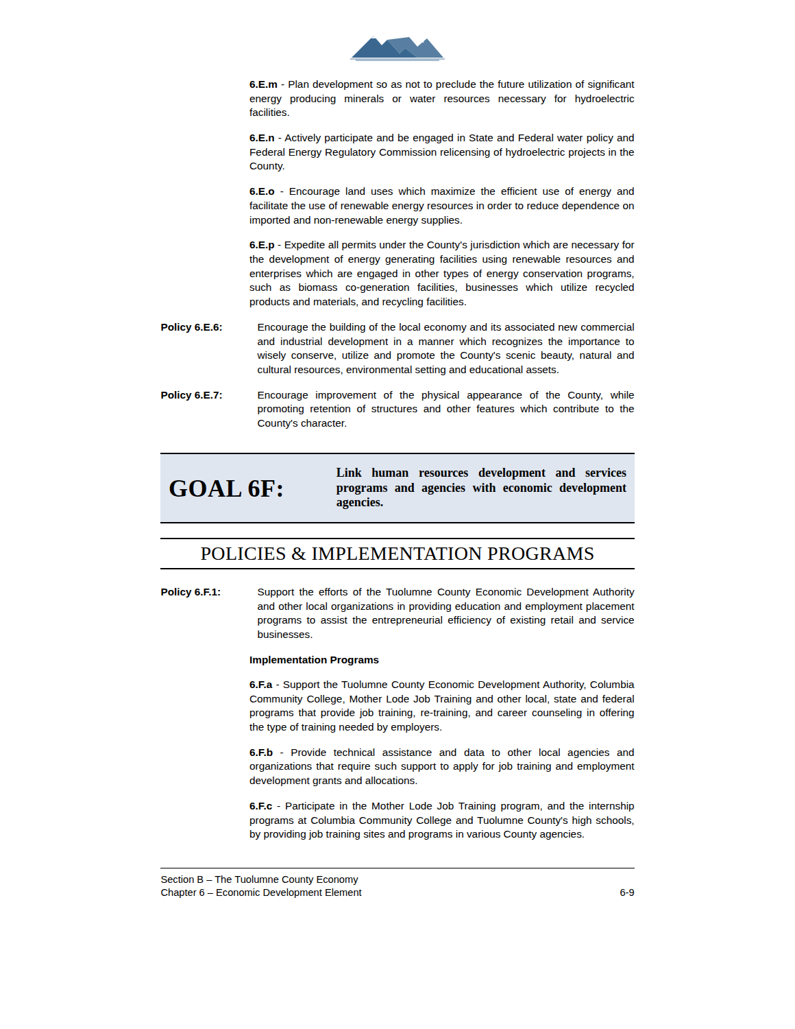6.E.m - Plan development so as not to preclude the future utilization of significant energy producing minerals or water resources necessary for hydroelectric facilities.
6.E.n - Actively participate and be engaged in State and Federal water policy and Federal Energy Regulatory Commission relicensing of hydroelectric projects in the County.
6.E.o - Encourage land uses which maximize the efficient use of energy and facilitate the use of renewable energy resources in order to reduce dependence on imported and non-renewable energy supplies.
6.E.p - Expedite all permits under the County's jurisdiction which are necessary for the development of energy generating facilities using renewable resources and enterprises which are engaged in other types of energy conservation programs, such as biomass co-generation facilities, businesses which utilize recycled products and materials, and recycling facilities.
Policy 6.E.6:
Encourage the building of the local economy and its associated new commercial and industrial development in a manner which recognizes the importance to wisely conserve, utilize and promote the County's scenic beauty, natural and cultural resources, environmental setting and educational assets.
Policy 6.E.7:
Encourage improvement of the physical appearance of the County, while promoting retention of structures and other features which contribute to the County's character.
GOAL 6F:
Link human resources development and services programs and agencies with economic development agencies.
POLICIES & IMPLEMENTATION PROGRAMS
Policy 6.F.1:
Support the efforts of the Tuolumne County Economic Development Authority and other local organizations in providing education and employment placement programs to assist the entrepreneurial efficiency of existing retail and service businesses.
Implementation Programs
6.F.a - Support the Tuolumne County Economic Development Authority, Columbia Community College, Mother Lode Job Training and other local, state and federal programs that provide job training, re-training, and career counseling in offering the type of training needed by employers.
6.F.b - Provide technical assistance and data to other local agencies and organizations that require such support to apply for job training and employment development grants and allocations.
6.F.c - Participate in the Mother Lode Job Training program, and the internship programs at Columbia Community College and Tuolumne County's high schools, by providing job training sites and programs in various County agencies.
Section B – The Tuolumne County Economy
Chapter 6 – Economic Development Element
6-9